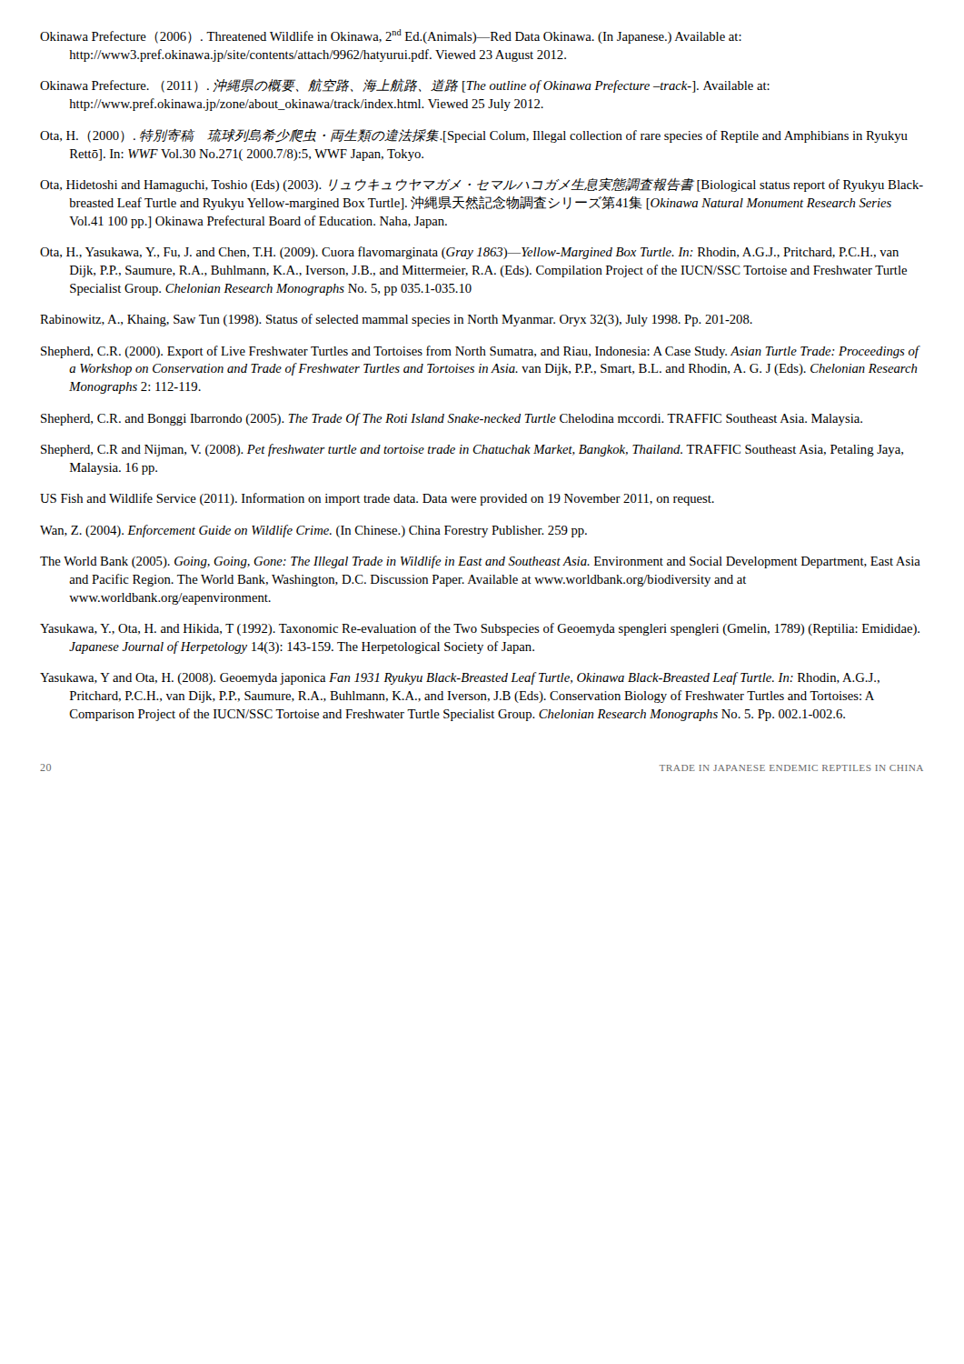Okinawa Prefecture（2006）. Threatened Wildlife in Okinawa, 2nd Ed.(Animals)—Red Data Okinawa. (In Japanese.) Available at: http://www3.pref.okinawa.jp/site/contents/attach/9962/hatyurui.pdf. Viewed 23 August 2012.
Okinawa Prefecture. （2011）. 沖縄県の概要、航空路、海上航路、道路 [The outline of Okinawa Prefecture –track-]. Available at: http://www.pref.okinawa.jp/zone/about_okinawa/track/index.html. Viewed 25 July 2012.
Ota, H.（2000）. 特別寄稿　琉球列島希少爬虫・両生類の違法採集.[Special Colum, Illegal collection of rare species of Reptile and Amphibians in Ryukyu Rettō]. In: WWF Vol.30 No.271( 2000.7/8):5, WWF Japan, Tokyo.
Ota, Hidetoshi and Hamaguchi, Toshio (Eds) (2003). リュウキュウヤマガメ・セマルハコガメ生息実態調査報告書 [Biological status report of Ryukyu Black-breasted Leaf Turtle and Ryukyu Yellow-margined Box Turtle]. 沖縄県天然記念物調査シリーズ第41集 [Okinawa Natural Monument Research Series Vol.41 100 pp.] Okinawa Prefectural Board of Education. Naha, Japan.
Ota, H., Yasukawa, Y., Fu, J. and Chen, T.H. (2009). Cuora flavomarginata (Gray 1863)—Yellow-Margined Box Turtle. In: Rhodin, A.G.J., Pritchard, P.C.H., van Dijk, P.P., Saumure, R.A., Buhlmann, K.A., Iverson, J.B., and Mittermeier, R.A. (Eds). Compilation Project of the IUCN/SSC Tortoise and Freshwater Turtle Specialist Group. Chelonian Research Monographs No. 5, pp 035.1-035.10
Rabinowitz, A., Khaing, Saw Tun (1998). Status of selected mammal species in North Myanmar. Oryx 32(3), July 1998. Pp. 201-208.
Shepherd, C.R. (2000). Export of Live Freshwater Turtles and Tortoises from North Sumatra, and Riau, Indonesia: A Case Study. Asian Turtle Trade: Proceedings of a Workshop on Conservation and Trade of Freshwater Turtles and Tortoises in Asia. van Dijk, P.P., Smart, B.L. and Rhodin, A. G. J (Eds). Chelonian Research Monographs 2: 112-119.
Shepherd, C.R. and Bonggi Ibarrondo (2005). The Trade Of The Roti Island Snake-necked Turtle Chelodina mccordi. TRAFFIC Southeast Asia. Malaysia.
Shepherd, C.R and Nijman, V. (2008). Pet freshwater turtle and tortoise trade in Chatuchak Market, Bangkok, Thailand. TRAFFIC Southeast Asia, Petaling Jaya, Malaysia. 16 pp.
US Fish and Wildlife Service (2011). Information on import trade data. Data were provided on 19 November 2011, on request.
Wan, Z. (2004). Enforcement Guide on Wildlife Crime. (In Chinese.) China Forestry Publisher. 259 pp.
The World Bank (2005). Going, Going, Gone: The Illegal Trade in Wildlife in East and Southeast Asia. Environment and Social Development Department, East Asia and Pacific Region. The World Bank, Washington, D.C. Discussion Paper. Available at www.worldbank.org/biodiversity and at www.worldbank.org/eapenvironment.
Yasukawa, Y., Ota, H. and Hikida, T (1992). Taxonomic Re-evaluation of the Two Subspecies of Geoemyda spengleri spengleri (Gmelin, 1789) (Reptilia: Emididae). Japanese Journal of Herpetology 14(3): 143-159. The Herpetological Society of Japan.
Yasukawa, Y and Ota, H. (2008). Geoemyda japonica Fan 1931 Ryukyu Black-Breasted Leaf Turtle, Okinawa Black-Breasted Leaf Turtle. In: Rhodin, A.G.J., Pritchard, P.C.H., van Dijk, P.P., Saumure, R.A., Buhlmann, K.A., and Iverson, J.B (Eds). Conservation Biology of Freshwater Turtles and Tortoises: A Comparison Project of the IUCN/SSC Tortoise and Freshwater Turtle Specialist Group. Chelonian Research Monographs No. 5. Pp. 002.1-002.6.
20 Trade in Japanese endemic reptiles in China